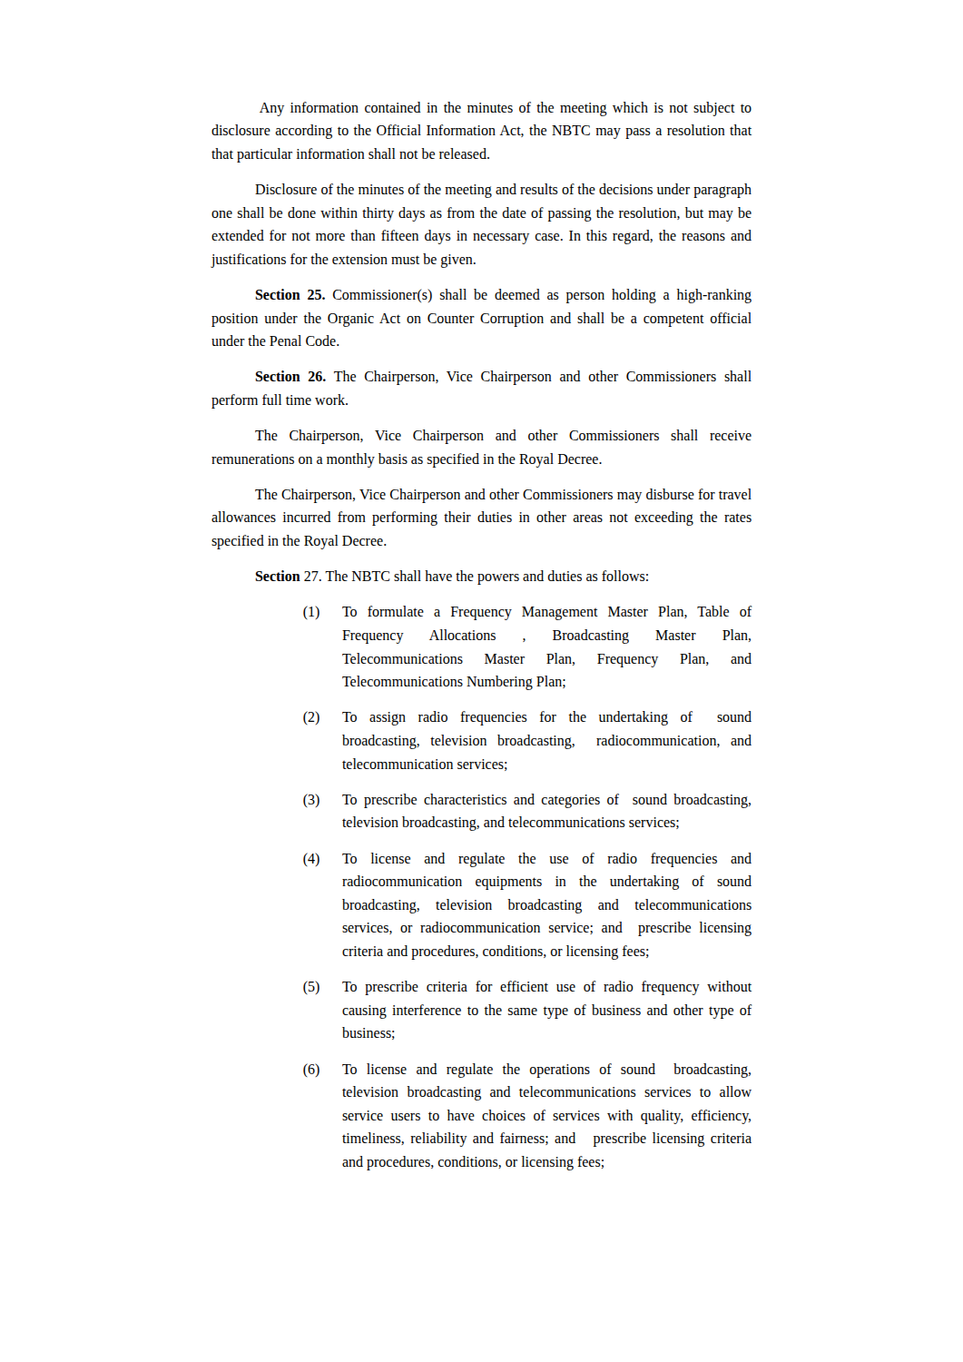Any information contained in the minutes of the meeting which is not subject to disclosure according to the Official Information Act, the NBTC may pass a resolution that that particular information shall not be released.
Disclosure of the minutes of the meeting and results of the decisions under paragraph one shall be done within thirty days as from the date of passing the resolution, but may be extended for not more than fifteen days in necessary case. In this regard, the reasons and justifications for the extension must be given.
Section 25. Commissioner(s) shall be deemed as person holding a high-ranking position under the Organic Act on Counter Corruption and shall be a competent official under the Penal Code.
Section 26. The Chairperson, Vice Chairperson and other Commissioners shall perform full time work.
The Chairperson, Vice Chairperson and other Commissioners shall receive remunerations on a monthly basis as specified in the Royal Decree.
The Chairperson, Vice Chairperson and other Commissioners may disburse for travel allowances incurred from performing their duties in other areas not exceeding the rates specified in the Royal Decree.
Section 27. The NBTC shall have the powers and duties as follows:
(1) To formulate a Frequency Management Master Plan, Table of Frequency Allocations , Broadcasting Master Plan, Telecommunications Master Plan, Frequency Plan, and Telecommunications Numbering Plan;
(2) To assign radio frequencies for the undertaking of sound broadcasting, television broadcasting, radiocommunication, and telecommunication services;
(3) To prescribe characteristics and categories of sound broadcasting, television broadcasting, and telecommunications services;
(4) To license and regulate the use of radio frequencies and radiocommunication equipments in the undertaking of sound broadcasting, television broadcasting and telecommunications services, or radiocommunication service; and prescribe licensing criteria and procedures, conditions, or licensing fees;
(5) To prescribe criteria for efficient use of radio frequency without causing interference to the same type of business and other type of business;
(6) To license and regulate the operations of sound broadcasting, television broadcasting and telecommunications services to allow service users to have choices of services with quality, efficiency, timeliness, reliability and fairness; and prescribe licensing criteria and procedures, conditions, or licensing fees;